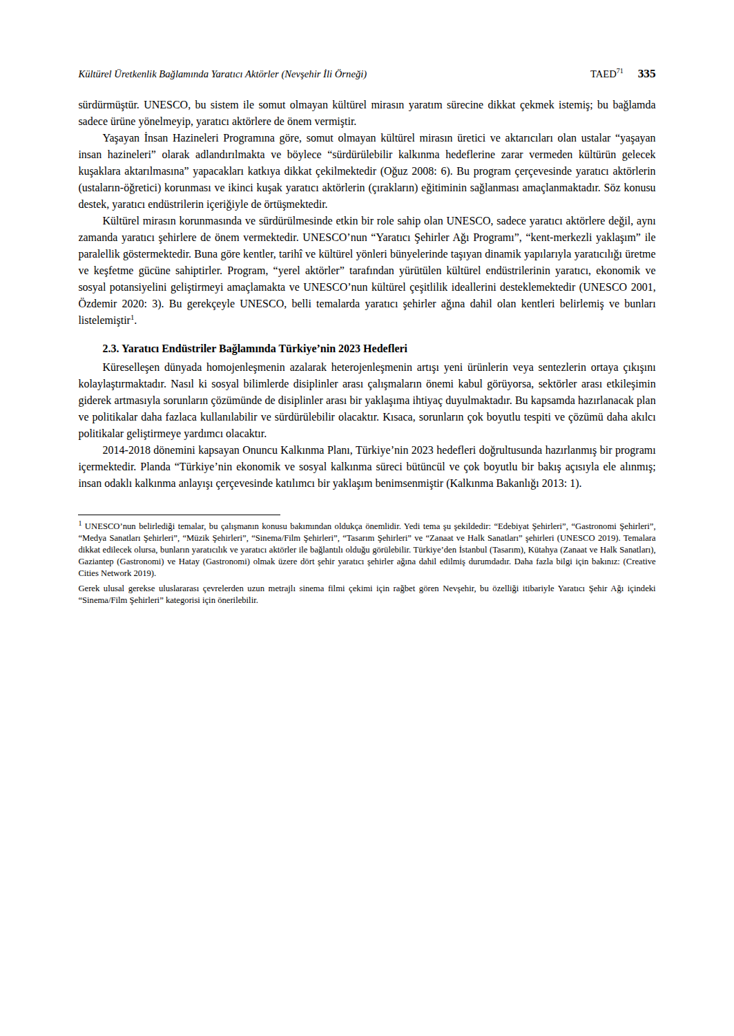Kültürel Üretkenlik Bağlamında Yaratıcı Aktörler (Nevşehir İli Örneği)
TAED71
335
sürdürmüştür. UNESCO, bu sistem ile somut olmayan kültürel mirasın yaratım sürecine dikkat çekmek istemiş; bu bağlamda sadece ürüne yönelmeyip, yaratıcı aktörlere de önem vermiştir.
Yaşayan İnsan Hazineleri Programına göre, somut olmayan kültürel mirasın üretici ve aktarıcıları olan ustalar “yaşayan insan hazineleri” olarak adlandırılmakta ve böylece “sürdürülebilir kalkınma hedeflerine zarar vermeden kültürün gelecek kuşaklara aktarılmasına” yapacakları katkıya dikkat çekilmektedir (Oğuz 2008: 6). Bu program çerçevesinde yaratıcı aktörlerin (ustaların-öğretici) korunması ve ikinci kuşak yaratıcı aktörlerin (çırakların) eğitiminin sağlanması amaçlanmaktadır. Söz konusu destek, yaratıcı endüstrilerin içeriğiyle de örtüşmektedir.
Kültürel mirasın korunmasında ve sürdürülmesinde etkin bir role sahip olan UNESCO, sadece yaratıcı aktörlere değil, aynı zamanda yaratıcı şehirlere de önem vermektedir. UNESCO’nun “Yaratıcı Şehirler Ağı Programı”, “kent-merkezli yaklaşım” ile paralellik göstermektedir. Buna göre kentler, tarihî ve kültürel yönleri bünyelerinde taşıyan dinamik yapılarıyla yaratıcılığı üretme ve keşfetme gücüne sahiptirler. Program, “yerel aktörler” tarafından yürütülen kültürel endüstrilerinin yaratıcı, ekonomik ve sosyal potansiyelini geliştirmeyi amaçlamakta ve UNESCO’nun kültürel çeşitlilik ideallerini desteklemektedir (UNESCO 2001, Özdemir 2020: 3). Bu gerekçeyle UNESCO, belli temalarda yaratıcı şehirler ağına dahil olan kentleri belirlemiş ve bunları listelemiştir1.
2.3. Yaratıcı Endüstriler Bağlamında Türkiye’nin 2023 Hedefleri
Küreselleşen dünyada homojenleşmenin azalarak heterojenleşmenin artışı yeni ürünlerin veya sentezlerin ortaya çıkışını kolaylaştırmaktadır. Nasıl ki sosyal bilimlerde disiplinler arası çalışmaların önemi kabul görüyorsa, sektörler arası etkileşimin giderek artmasıyla sorunların çözümünde de disiplinler arası bir yaklaşıma ihtiyaç duyulmaktadır. Bu kapsamda hazırlanacak plan ve politikalar daha fazlaca kullanılabilir ve sürdürülebilir olacaktır. Kısaca, sorunların çok boyutlu tespiti ve çözümü daha akılcı politikalar geliştirmeye yardımcı olacaktır.
2014-2018 dönemini kapsayan Onuncu Kalkınma Planı, Türkiye’nin 2023 hedefleri doğrultusunda hazırlanmış bir programı içermektedir. Planda “Türkiye’nin ekonomik ve sosyal kalkınma süreci bütüncül ve çok boyutlu bir bakış açısıyla ele alınmış; insan odaklı kalkınma anlayışı çerçevesinde katılımcı bir yaklaşım benimsenmiştir (Kalkınma Bakanlığı 2013: 1).
1 UNESCO’nun belirlediği temalar, bu çalışmanın konusu bakımından oldukça önemlidir. Yedi tema şu şekildedir: “Edebiyat Şehirleri”, “Gastronomi Şehirleri”, “Medya Sanatları Şehirleri”, “Müzik Şehirleri”, “Sinema/Film Şehirleri”, “Tasarım Şehirleri” ve “Zanaat ve Halk Sanatları” şehirleri (UNESCO 2019). Temalara dikkat edilecek olursa, bunların yaratıcılık ve yaratıcı aktörler ile bağlantılı olduğu görülebilir. Türkiye’den İstanbul (Tasarım), Kütahya (Zanaat ve Halk Sanatları), Gaziantep (Gastronomi) ve Hatay (Gastronomi) olmak üzere dört şehir yaratıcı şehirler ağına dahil edilmiş durumdadır. Daha fazla bilgi için bakınız: (Creative Cities Network 2019).
Gerek ulusal gerekse uluslararası çevrelerden uzun metrajlı sinema filmi çekimi için rağbet gören Nevşehir, bu özelliği itibariyle Yaratıcı Şehir Ağı içindeki “Sinema/Film Şehirleri” kategorisi için önerilebilir.